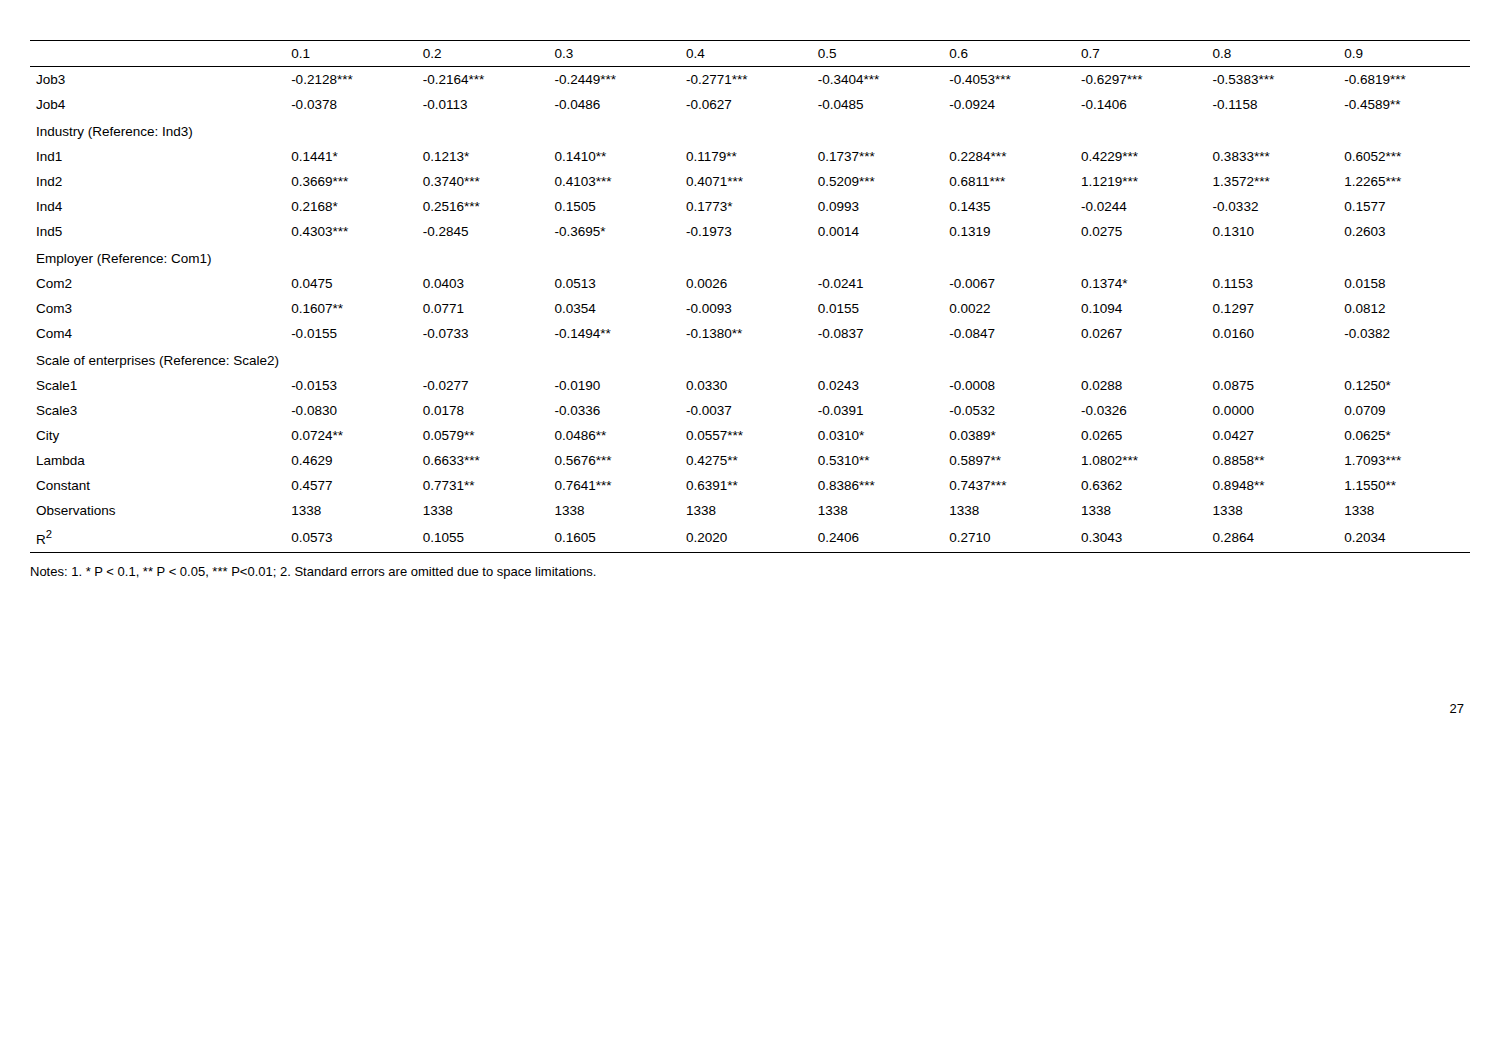| | 0.1 | 0.2 | 0.3 | 0.4 | 0.5 | 0.6 | 0.7 | 0.8 | 0.9 |
| --- | --- | --- | --- | --- | --- | --- | --- | --- | --- |
| Job3 | -0.2128*** | -0.2164*** | -0.2449*** | -0.2771*** | -0.3404*** | -0.4053*** | -0.6297*** | -0.5383*** | -0.6819*** |
| Job4 | -0.0378 | -0.0113 | -0.0486 | -0.0627 | -0.0485 | -0.0924 | -0.1406 | -0.1158 | -0.4589** |
| Industry (Reference: Ind3) | | | | | | | | | |
| Ind1 | 0.1441* | 0.1213* | 0.1410** | 0.1179** | 0.1737*** | 0.2284*** | 0.4229*** | 0.3833*** | 0.6052*** |
| Ind2 | 0.3669*** | 0.3740*** | 0.4103*** | 0.4071*** | 0.5209*** | 0.6811*** | 1.1219*** | 1.3572*** | 1.2265*** |
| Ind4 | 0.2168* | 0.2516*** | 0.1505 | 0.1773* | 0.0993 | 0.1435 | -0.0244 | -0.0332 | 0.1577 |
| Ind5 | 0.4303*** | -0.2845 | -0.3695* | -0.1973 | 0.0014 | 0.1319 | 0.0275 | 0.1310 | 0.2603 |
| Employer (Reference: Com1) | | | | | | | | | |
| Com2 | 0.0475 | 0.0403 | 0.0513 | 0.0026 | -0.0241 | -0.0067 | 0.1374* | 0.1153 | 0.0158 |
| Com3 | 0.1607** | 0.0771 | 0.0354 | -0.0093 | 0.0155 | 0.0022 | 0.1094 | 0.1297 | 0.0812 |
| Com4 | -0.0155 | -0.0733 | -0.1494** | -0.1380** | -0.0837 | -0.0847 | 0.0267 | 0.0160 | -0.0382 |
| Scale of enterprises (Reference: Scale2) | | | | | | | | | |
| Scale1 | -0.0153 | -0.0277 | -0.0190 | 0.0330 | 0.0243 | -0.0008 | 0.0288 | 0.0875 | 0.1250* |
| Scale3 | -0.0830 | 0.0178 | -0.0336 | -0.0037 | -0.0391 | -0.0532 | -0.0326 | 0.0000 | 0.0709 |
| City | 0.0724** | 0.0579** | 0.0486** | 0.0557*** | 0.0310* | 0.0389* | 0.0265 | 0.0427 | 0.0625* |
| Lambda | 0.4629 | 0.6633*** | 0.5676*** | 0.4275** | 0.5310** | 0.5897** | 1.0802*** | 0.8858** | 1.7093*** |
| Constant | 0.4577 | 0.7731** | 0.7641*** | 0.6391** | 0.8386*** | 0.7437*** | 0.6362 | 0.8948** | 1.1550** |
| Observations | 1338 | 1338 | 1338 | 1338 | 1338 | 1338 | 1338 | 1338 | 1338 |
| R 2 | 0.0573 | 0.1055 | 0.1605 | 0.2020 | 0.2406 | 0.2710 | 0.3043 | 0.2864 | 0.2034 |
Notes: 1. * P < 0.1, ** P < 0.05, *** P<0.01; 2. Standard errors are omitted due to space limitations.
27